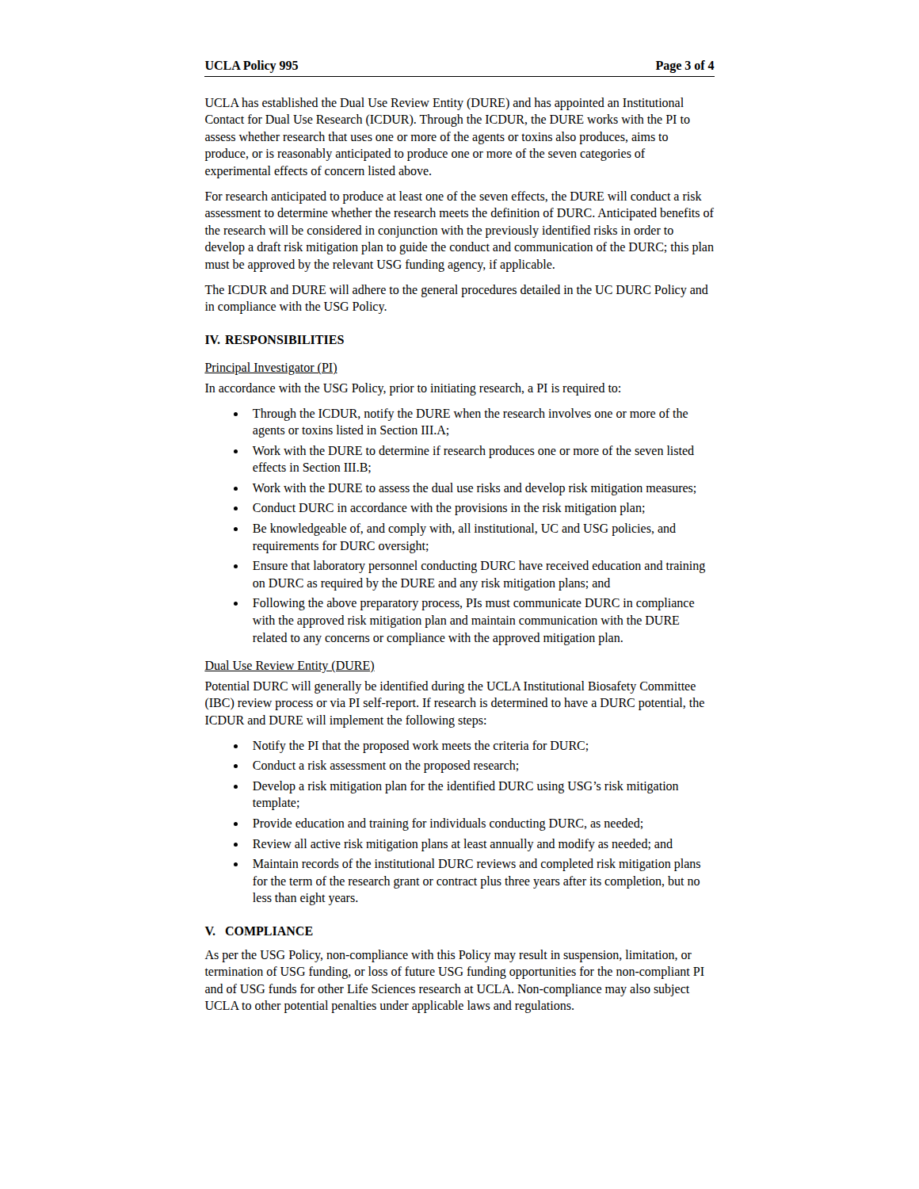UCLA Policy 995 Page 3 of 4
UCLA has established the Dual Use Review Entity (DURE) and has appointed an Institutional Contact for Dual Use Research (ICDUR). Through the ICDUR, the DURE works with the PI to assess whether research that uses one or more of the agents or toxins also produces, aims to produce, or is reasonably anticipated to produce one or more of the seven categories of experimental effects of concern listed above.
For research anticipated to produce at least one of the seven effects, the DURE will conduct a risk assessment to determine whether the research meets the definition of DURC. Anticipated benefits of the research will be considered in conjunction with the previously identified risks in order to develop a draft risk mitigation plan to guide the conduct and communication of the DURC; this plan must be approved by the relevant USG funding agency, if applicable.
The ICDUR and DURE will adhere to the general procedures detailed in the UC DURC Policy and in compliance with the USG Policy.
IV. RESPONSIBILITIES
Principal Investigator (PI)
In accordance with the USG Policy, prior to initiating research, a PI is required to:
Through the ICDUR, notify the DURE when the research involves one or more of the agents or toxins listed in Section III.A;
Work with the DURE to determine if research produces one or more of the seven listed effects in Section III.B;
Work with the DURE to assess the dual use risks and develop risk mitigation measures;
Conduct DURC in accordance with the provisions in the risk mitigation plan;
Be knowledgeable of, and comply with, all institutional, UC and USG policies, and requirements for DURC oversight;
Ensure that laboratory personnel conducting DURC have received education and training on DURC as required by the DURE and any risk mitigation plans; and
Following the above preparatory process, PIs must communicate DURC in compliance with the approved risk mitigation plan and maintain communication with the DURE related to any concerns or compliance with the approved mitigation plan.
Dual Use Review Entity (DURE)
Potential DURC will generally be identified during the UCLA Institutional Biosafety Committee (IBC) review process or via PI self-report. If research is determined to have a DURC potential, the ICDUR and DURE will implement the following steps:
Notify the PI that the proposed work meets the criteria for DURC;
Conduct a risk assessment on the proposed research;
Develop a risk mitigation plan for the identified DURC using USG’s risk mitigation template;
Provide education and training for individuals conducting DURC, as needed;
Review all active risk mitigation plans at least annually and modify as needed; and
Maintain records of the institutional DURC reviews and completed risk mitigation plans for the term of the research grant or contract plus three years after its completion, but no less than eight years.
V. COMPLIANCE
As per the USG Policy, non-compliance with this Policy may result in suspension, limitation, or termination of USG funding, or loss of future USG funding opportunities for the non-compliant PI and of USG funds for other Life Sciences research at UCLA. Non-compliance may also subject UCLA to other potential penalties under applicable laws and regulations.